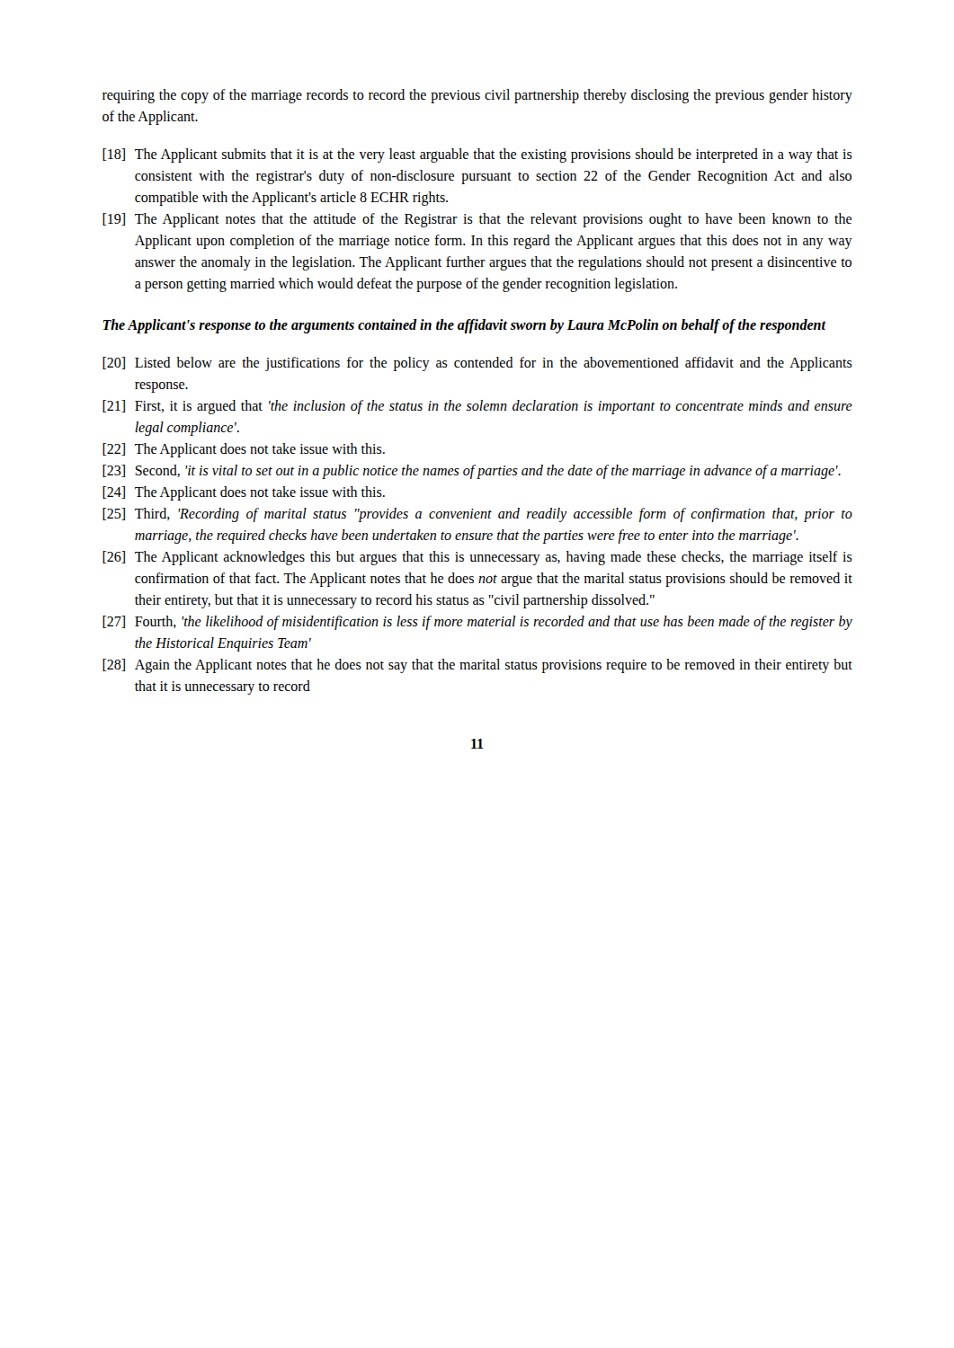requiring the copy of the marriage records to record the previous civil partnership thereby disclosing the previous gender history of the Applicant.
[18] The Applicant submits that it is at the very least arguable that the existing provisions should be interpreted in a way that is consistent with the registrar's duty of non-disclosure pursuant to section 22 of the Gender Recognition Act and also compatible with the Applicant's article 8 ECHR rights.
[19] The Applicant notes that the attitude of the Registrar is that the relevant provisions ought to have been known to the Applicant upon completion of the marriage notice form. In this regard the Applicant argues that this does not in any way answer the anomaly in the legislation. The Applicant further argues that the regulations should not present a disincentive to a person getting married which would defeat the purpose of the gender recognition legislation.
The Applicant's response to the arguments contained in the affidavit sworn by Laura McPolin on behalf of the respondent
[20] Listed below are the justifications for the policy as contended for in the abovementioned affidavit and the Applicants response.
[21] First, it is argued that 'the inclusion of the status in the solemn declaration is important to concentrate minds and ensure legal compliance'.
[22] The Applicant does not take issue with this.
[23] Second, 'it is vital to set out in a public notice the names of parties and the date of the marriage in advance of a marriage'.
[24] The Applicant does not take issue with this.
[25] Third, 'Recording of marital status "provides a convenient and readily accessible form of confirmation that, prior to marriage, the required checks have been undertaken to ensure that the parties were free to enter into the marriage'.
[26] The Applicant acknowledges this but argues that this is unnecessary as, having made these checks, the marriage itself is confirmation of that fact. The Applicant notes that he does not argue that the marital status provisions should be removed it their entirety, but that it is unnecessary to record his status as "civil partnership dissolved."
[27] Fourth, 'the likelihood of misidentification is less if more material is recorded and that use has been made of the register by the Historical Enquiries Team'
[28] Again the Applicant notes that he does not say that the marital status provisions require to be removed in their entirety but that it is unnecessary to record
11